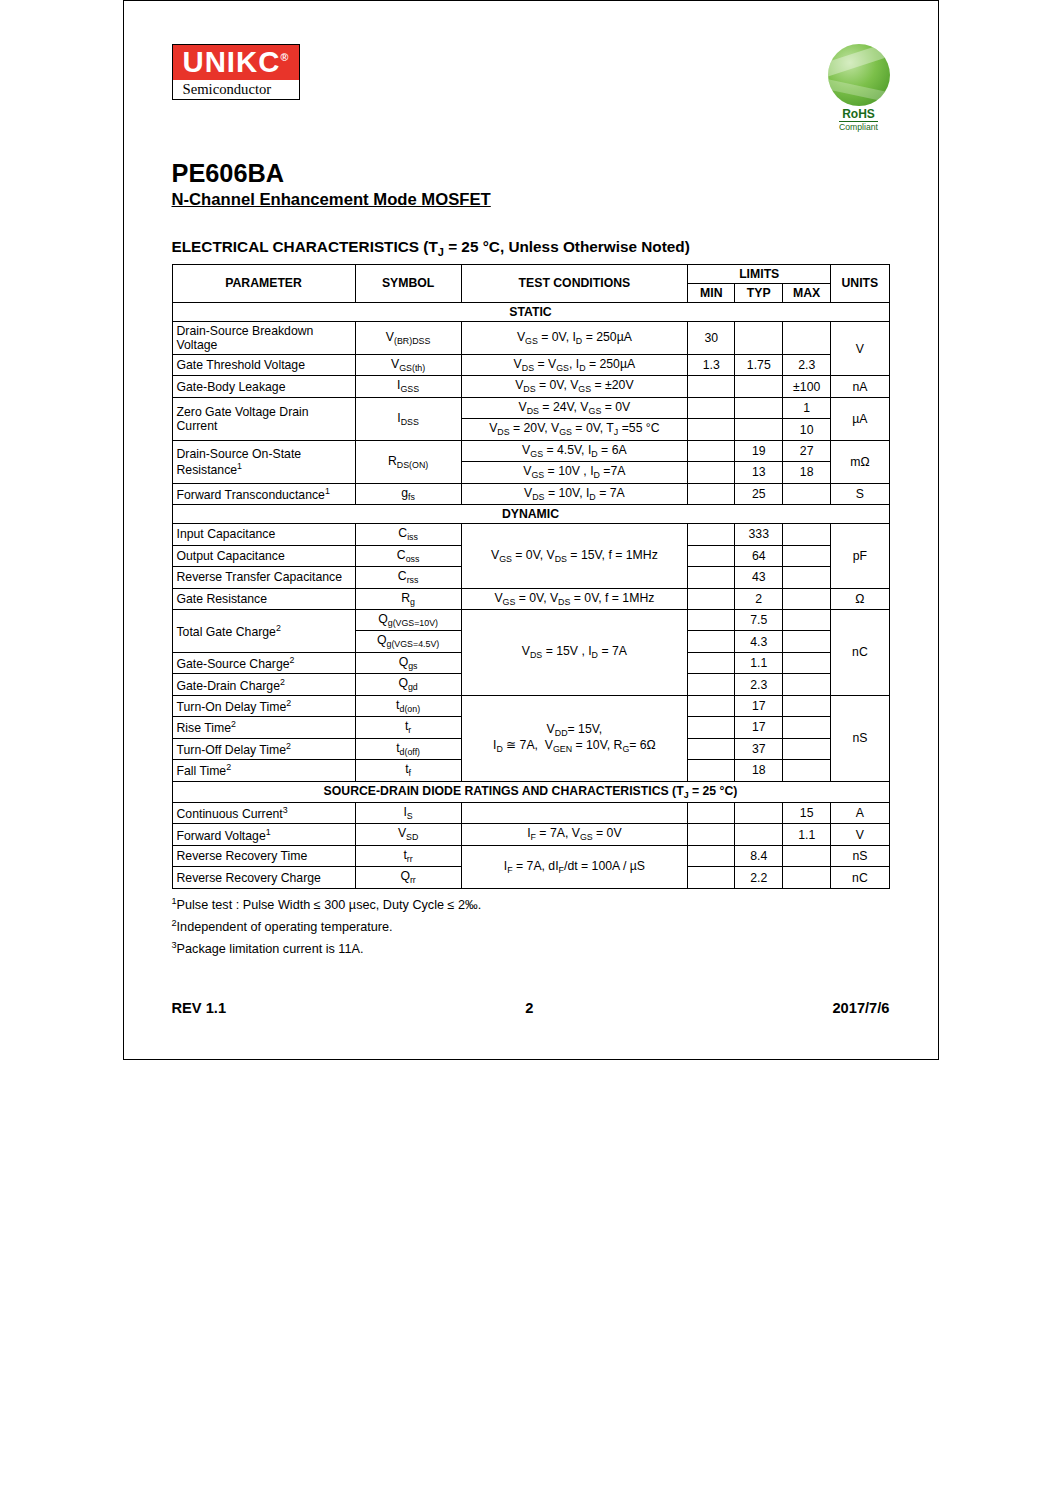UNIKC®
Semiconductor
RoHS
Compliant
PE606BA
N-Channel Enhancement Mode MOSFET
ELECTRICAL CHARACTERISTICS (TJ = 25 °C, Unless Otherwise Noted)
| PARAMETER | SYMBOL | TEST CONDITIONS | LIMITS | UNITS |
| --- | --- | --- | --- | --- |
| MIN | TYP | MAX |
| STATIC |
| Drain-Source Breakdown Voltage | V (BR)DSS | V GS = 0V, I D = 250µA | 30 | | | V |
| Gate Threshold Voltage | V GS(th) | V DS = V GS , I D = 250µA | 1.3 | 1.75 | 2.3 |
| Gate-Body Leakage | I GSS | V DS = 0V, V GS = ±20V | | | ±100 | nA |
| Zero Gate Voltage Drain Current | I DSS | V DS = 24V, V GS = 0V | | | 1 | µA |
| V DS = 20V, V GS = 0V, T J =55 °C | | | 10 |
| Drain-Source On-State Resistance 1 | R DS(ON) | V GS = 4.5V, I D = 6A | | 19 | 27 | mΩ |
| V GS = 10V , I D =7A | | 13 | 18 |
| Forward Transconductance 1 | g fs | V DS = 10V, I D = 7A | | 25 | | S |
| DYNAMIC |
| Input Capacitance | C iss | V GS = 0V, V DS = 15V, f = 1MHz | | 333 | | pF |
| Output Capacitance | C oss | | 64 | |
| Reverse Transfer Capacitance | C rss | | 43 | |
| Gate Resistance | R g | V GS = 0V, V DS = 0V, f = 1MHz | | 2 | | Ω |
| Total Gate Charge 2 | Q g(VGS=10V) | V DS = 15V , I D = 7A | | 7.5 | | nC |
| Q g(VGS=4.5V) | | 4.3 | |
| Gate-Source Charge 2 | Q gs | | 1.1 | |
| Gate-Drain Charge 2 | Q gd | | 2.3 | |
| Turn-On Delay Time 2 | t d(on) | V DD = 15V, I D ≅ 7A, V GEN = 10V, R G = 6Ω | | 17 | | nS |
| Rise Time 2 | t r | | 17 | |
| Turn-Off Delay Time 2 | t d(off) | | 37 | |
| Fall Time 2 | t f | | 18 | |
| SOURCE-DRAIN DIODE RATINGS AND CHARACTERISTICS (T J = 25 °C) |
| Continuous Current 3 | I S | | | | 15 | A |
| Forward Voltage 1 | V SD | I F = 7A, V GS = 0V | | | 1.1 | V |
| Reverse Recovery Time | t rr | I F = 7A, dI F /dt = 100A / µS | | 8.4 | | nS |
| Reverse Recovery Charge | Q rr | | 2.2 | | nC |
1Pulse test : Pulse Width ≤ 300 µsec, Duty Cycle ≤ 2‰.
2Independent of operating temperature.
3Package limitation current is 11A.
REV 1.1
2
2017/7/6